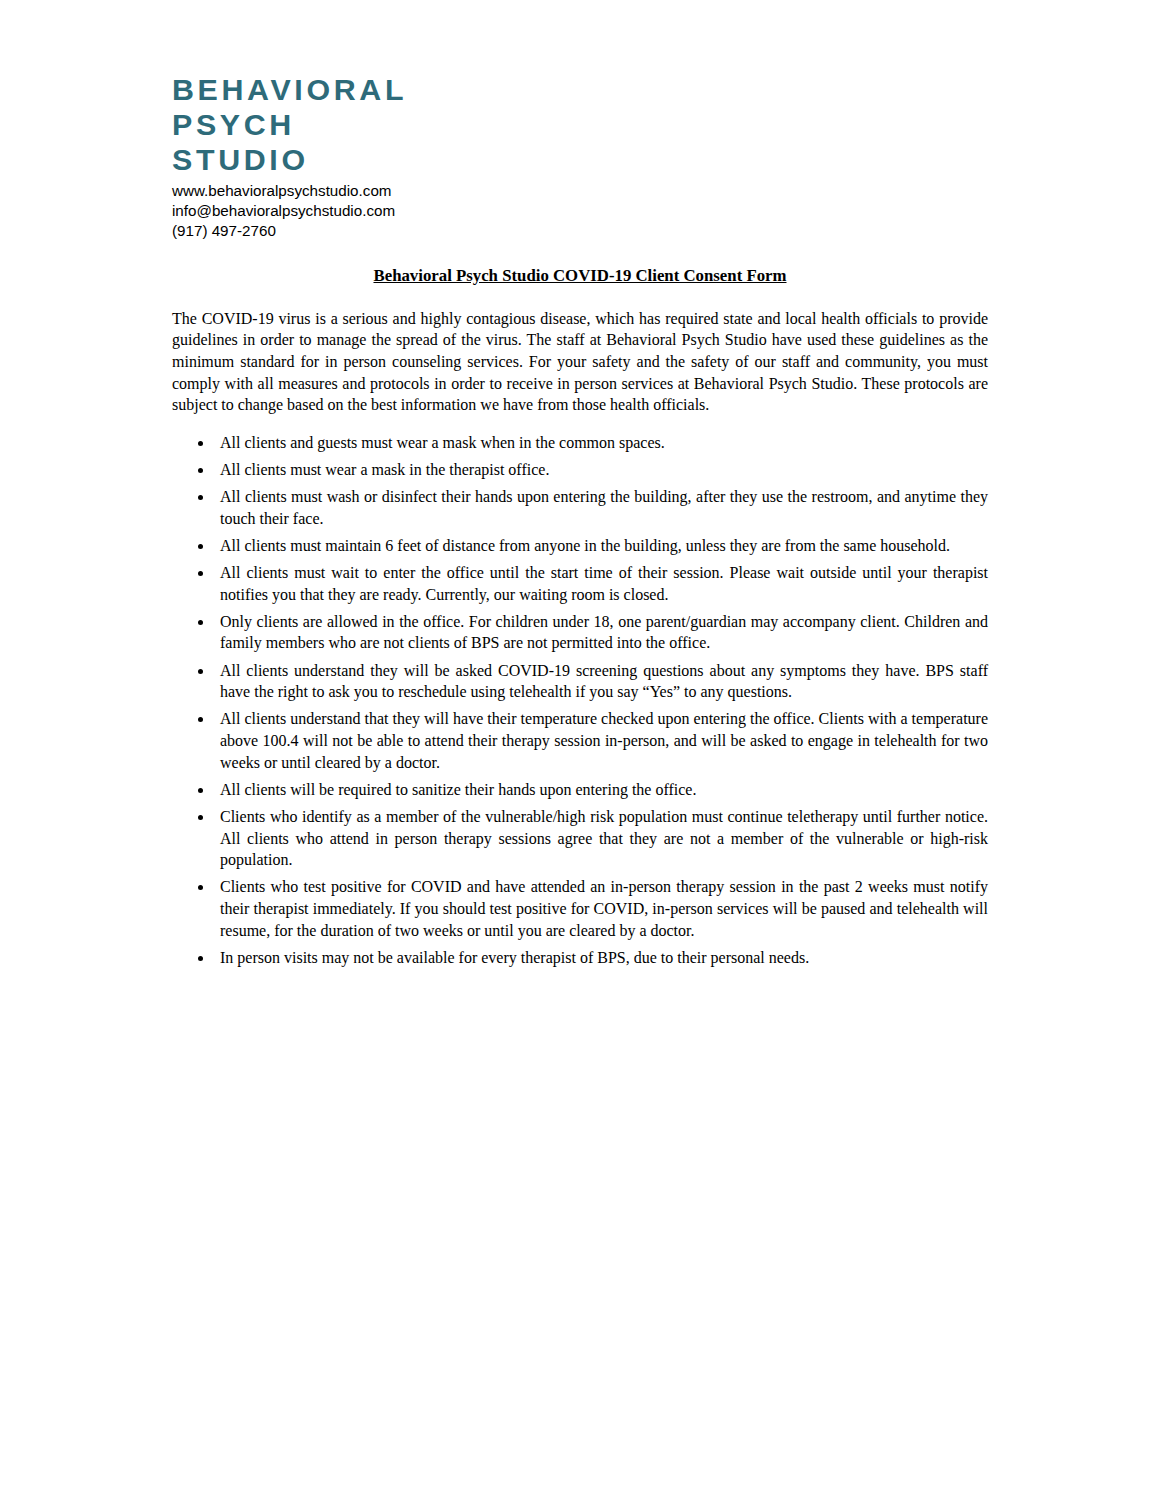BEHAVIORAL
PSYCH
STUDIO
www.behavioralpsychstudio.com
info@behavioralpsychstudio.com
(917) 497-2760
Behavioral Psych Studio COVID-19 Client Consent Form
The COVID-19 virus is a serious and highly contagious disease, which has required state and local health officials to provide guidelines in order to manage the spread of the virus. The staff at Behavioral Psych Studio have used these guidelines as the minimum standard for in person counseling services. For your safety and the safety of our staff and community, you must comply with all measures and protocols in order to receive in person services at Behavioral Psych Studio. These protocols are subject to change based on the best information we have from those health officials.
All clients and guests must wear a mask when in the common spaces.
All clients must wear a mask in the therapist office.
All clients must wash or disinfect their hands upon entering the building, after they use the restroom, and anytime they touch their face.
All clients must maintain 6 feet of distance from anyone in the building, unless they are from the same household.
All clients must wait to enter the office until the start time of their session. Please wait outside until your therapist notifies you that they are ready. Currently, our waiting room is closed.
Only clients are allowed in the office. For children under 18, one parent/guardian may accompany client. Children and family members who are not clients of BPS are not permitted into the office.
All clients understand they will be asked COVID-19 screening questions about any symptoms they have. BPS staff have the right to ask you to reschedule using telehealth if you say “Yes” to any questions.
All clients understand that they will have their temperature checked upon entering the office. Clients with a temperature above 100.4 will not be able to attend their therapy session in-person, and will be asked to engage in telehealth for two weeks or until cleared by a doctor.
All clients will be required to sanitize their hands upon entering the office.
Clients who identify as a member of the vulnerable/high risk population must continue teletherapy until further notice. All clients who attend in person therapy sessions agree that they are not a member of the vulnerable or high-risk population.
Clients who test positive for COVID and have attended an in-person therapy session in the past 2 weeks must notify their therapist immediately. If you should test positive for COVID, in-person services will be paused and telehealth will resume, for the duration of two weeks or until you are cleared by a doctor.
In person visits may not be available for every therapist of BPS, due to their personal needs.